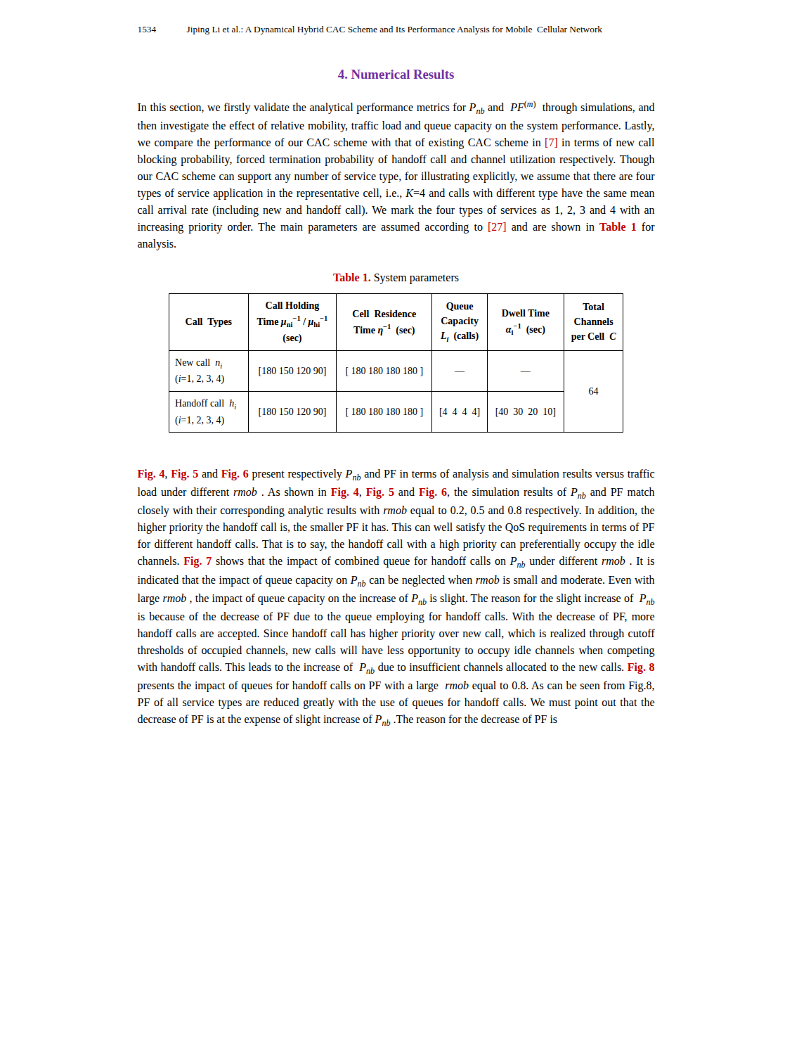1534 Jiping Li et al.: A Dynamical Hybrid CAC Scheme and Its Performance Analysis for Mobile Cellular Network
4. Numerical Results
In this section, we firstly validate the analytical performance metrics for Pnb and PF(m) through simulations, and then investigate the effect of relative mobility, traffic load and queue capacity on the system performance. Lastly, we compare the performance of our CAC scheme with that of existing CAC scheme in [7] in terms of new call blocking probability, forced termination probability of handoff call and channel utilization respectively. Though our CAC scheme can support any number of service type, for illustrating explicitly, we assume that there are four types of service application in the representative cell, i.e., K=4 and calls with different type have the same mean call arrival rate (including new and handoff call). We mark the four types of services as 1, 2, 3 and 4 with an increasing priority order. The main parameters are assumed according to [27] and are shown in Table 1 for analysis.
Table 1. System parameters
| Call Types | Call Holding Time μ ni −1 / μ hi −1 (sec) | Cell Residence Time η −1 (sec) | Queue Capacity L i (calls) | Dwell Time α i −1 (sec) | Total Channels per Cell C |
| --- | --- | --- | --- | --- | --- |
| New call n i ( i =1, 2, 3, 4) | [180 150 120 90] | [ 180 180 180 180 ] | — | — | 64 |
| Handoff call h i ( i =1, 2, 3, 4) | [180 150 120 90] | [ 180 180 180 180 ] | [4 4 4 4] | [40 30 20 10] |
Fig. 4, Fig. 5 and Fig. 6 present respectively Pnb and PF in terms of analysis and simulation results versus traffic load under different rmob . As shown in Fig. 4, Fig. 5 and Fig. 6, the simulation results of Pnb and PF match closely with their corresponding analytic results with rmob equal to 0.2, 0.5 and 0.8 respectively. In addition, the higher priority the handoff call is, the smaller PF it has. This can well satisfy the QoS requirements in terms of PF for different handoff calls. That is to say, the handoff call with a high priority can preferentially occupy the idle channels. Fig. 7 shows that the impact of combined queue for handoff calls on Pnb under different rmob . It is indicated that the impact of queue capacity on Pnb can be neglected when rmob is small and moderate. Even with large rmob , the impact of queue capacity on the increase of Pnb is slight. The reason for the slight increase of Pnb is because of the decrease of PF due to the queue employing for handoff calls. With the decrease of PF, more handoff calls are accepted. Since handoff call has higher priority over new call, which is realized through cutoff thresholds of occupied channels, new calls will have less opportunity to occupy idle channels when competing with handoff calls. This leads to the increase of Pnb due to insufficient channels allocated to the new calls. Fig. 8 presents the impact of queues for handoff calls on PF with a large rmob equal to 0.8. As can be seen from Fig.8, PF of all service types are reduced greatly with the use of queues for handoff calls. We must point out that the decrease of PF is at the expense of slight increase of Pnb .The reason for the decrease of PF is